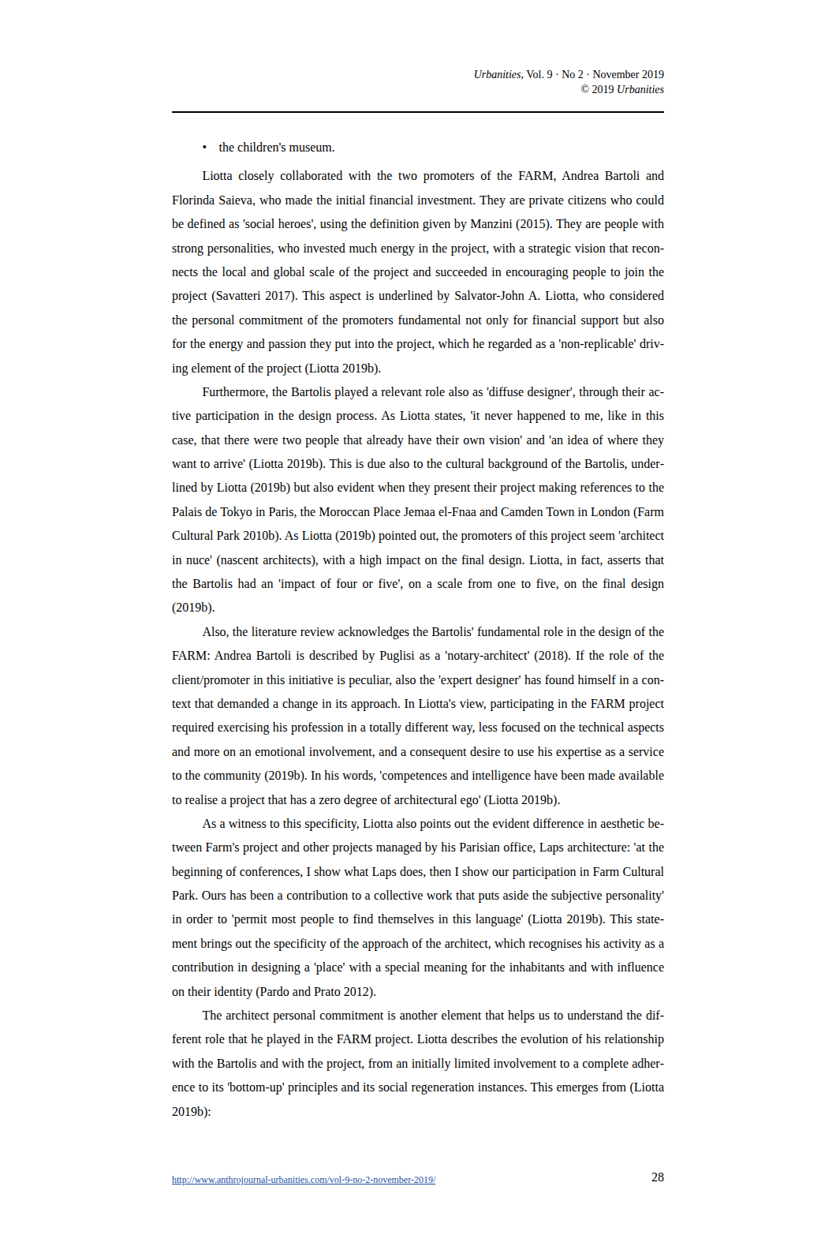Urbanities, Vol. 9 · No 2 · November 2019
© 2019 Urbanities
the children's museum.
Liotta closely collaborated with the two promoters of the FARM, Andrea Bartoli and Florinda Saieva, who made the initial financial investment. They are private citizens who could be defined as 'social heroes', using the definition given by Manzini (2015). They are people with strong personalities, who invested much energy in the project, with a strategic vision that reconnects the local and global scale of the project and succeeded in encouraging people to join the project (Savatteri 2017). This aspect is underlined by Salvator-John A. Liotta, who considered the personal commitment of the promoters fundamental not only for financial support but also for the energy and passion they put into the project, which he regarded as a 'non-replicable' driving element of the project (Liotta 2019b).
Furthermore, the Bartolis played a relevant role also as 'diffuse designer', through their active participation in the design process. As Liotta states, 'it never happened to me, like in this case, that there were two people that already have their own vision' and 'an idea of where they want to arrive' (Liotta 2019b). This is due also to the cultural background of the Bartolis, underlined by Liotta (2019b) but also evident when they present their project making references to the Palais de Tokyo in Paris, the Moroccan Place Jemaa el-Fnaa and Camden Town in London (Farm Cultural Park 2010b). As Liotta (2019b) pointed out, the promoters of this project seem 'architect in nuce' (nascent architects), with a high impact on the final design. Liotta, in fact, asserts that the Bartolis had an 'impact of four or five', on a scale from one to five, on the final design (2019b).
Also, the literature review acknowledges the Bartolis' fundamental role in the design of the FARM: Andrea Bartoli is described by Puglisi as a 'notary-architect' (2018). If the role of the client/promoter in this initiative is peculiar, also the 'expert designer' has found himself in a context that demanded a change in its approach. In Liotta's view, participating in the FARM project required exercising his profession in a totally different way, less focused on the technical aspects and more on an emotional involvement, and a consequent desire to use his expertise as a service to the community (2019b). In his words, 'competences and intelligence have been made available to realise a project that has a zero degree of architectural ego' (Liotta 2019b).
As a witness to this specificity, Liotta also points out the evident difference in aesthetic between Farm's project and other projects managed by his Parisian office, Laps architecture: 'at the beginning of conferences, I show what Laps does, then I show our participation in Farm Cultural Park. Ours has been a contribution to a collective work that puts aside the subjective personality' in order to 'permit most people to find themselves in this language' (Liotta 2019b). This statement brings out the specificity of the approach of the architect, which recognises his activity as a contribution in designing a 'place' with a special meaning for the inhabitants and with influence on their identity (Pardo and Prato 2012).
The architect personal commitment is another element that helps us to understand the different role that he played in the FARM project. Liotta describes the evolution of his relationship with the Bartolis and with the project, from an initially limited involvement to a complete adherence to its 'bottom-up' principles and its social regeneration instances. This emerges from (Liotta 2019b):
http://www.anthrojournal-urbanities.com/vol-9-no-2-november-2019/ 28